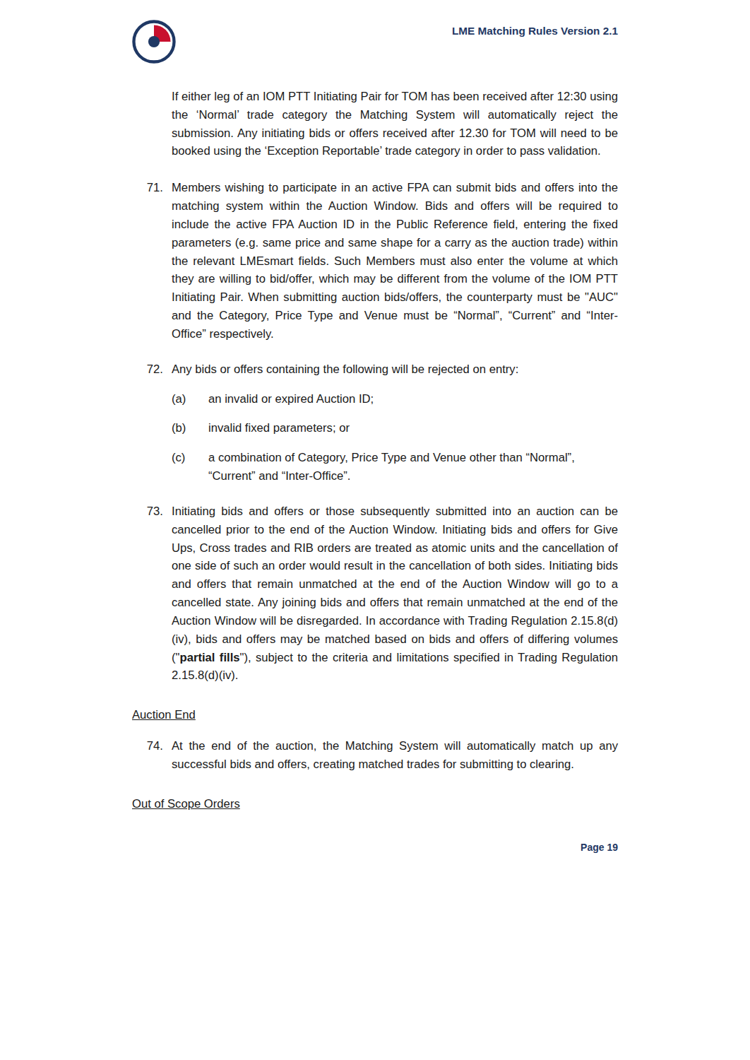LME Matching Rules Version 2.1
If either leg of an IOM PTT Initiating Pair for TOM has been received after 12:30 using the ‘Normal’ trade category the Matching System will automatically reject the submission. Any initiating bids or offers received after 12.30 for TOM will need to be booked using the ‘Exception Reportable’ trade category in order to pass validation.
71. Members wishing to participate in an active FPA can submit bids and offers into the matching system within the Auction Window. Bids and offers will be required to include the active FPA Auction ID in the Public Reference field, entering the fixed parameters (e.g. same price and same shape for a carry as the auction trade) within the relevant LMEsmart fields. Such Members must also enter the volume at which they are willing to bid/offer, which may be different from the volume of the IOM PTT Initiating Pair. When submitting auction bids/offers, the counterparty must be "AUC" and the Category, Price Type and Venue must be “Normal”, “Current” and “Inter-Office” respectively.
72. Any bids or offers containing the following will be rejected on entry:
(a) an invalid or expired Auction ID;
(b) invalid fixed parameters; or
(c) a combination of Category, Price Type and Venue other than “Normal”, “Current” and “Inter-Office”.
73. Initiating bids and offers or those subsequently submitted into an auction can be cancelled prior to the end of the Auction Window. Initiating bids and offers for Give Ups, Cross trades and RIB orders are treated as atomic units and the cancellation of one side of such an order would result in the cancellation of both sides. Initiating bids and offers that remain unmatched at the end of the Auction Window will go to a cancelled state. Any joining bids and offers that remain unmatched at the end of the Auction Window will be disregarded. In accordance with Trading Regulation 2.15.8(d)(iv), bids and offers may be matched based on bids and offers of differing volumes ("partial fills"), subject to the criteria and limitations specified in Trading Regulation 2.15.8(d)(iv).
Auction End
74. At the end of the auction, the Matching System will automatically match up any successful bids and offers, creating matched trades for submitting to clearing.
Out of Scope Orders
Page 19